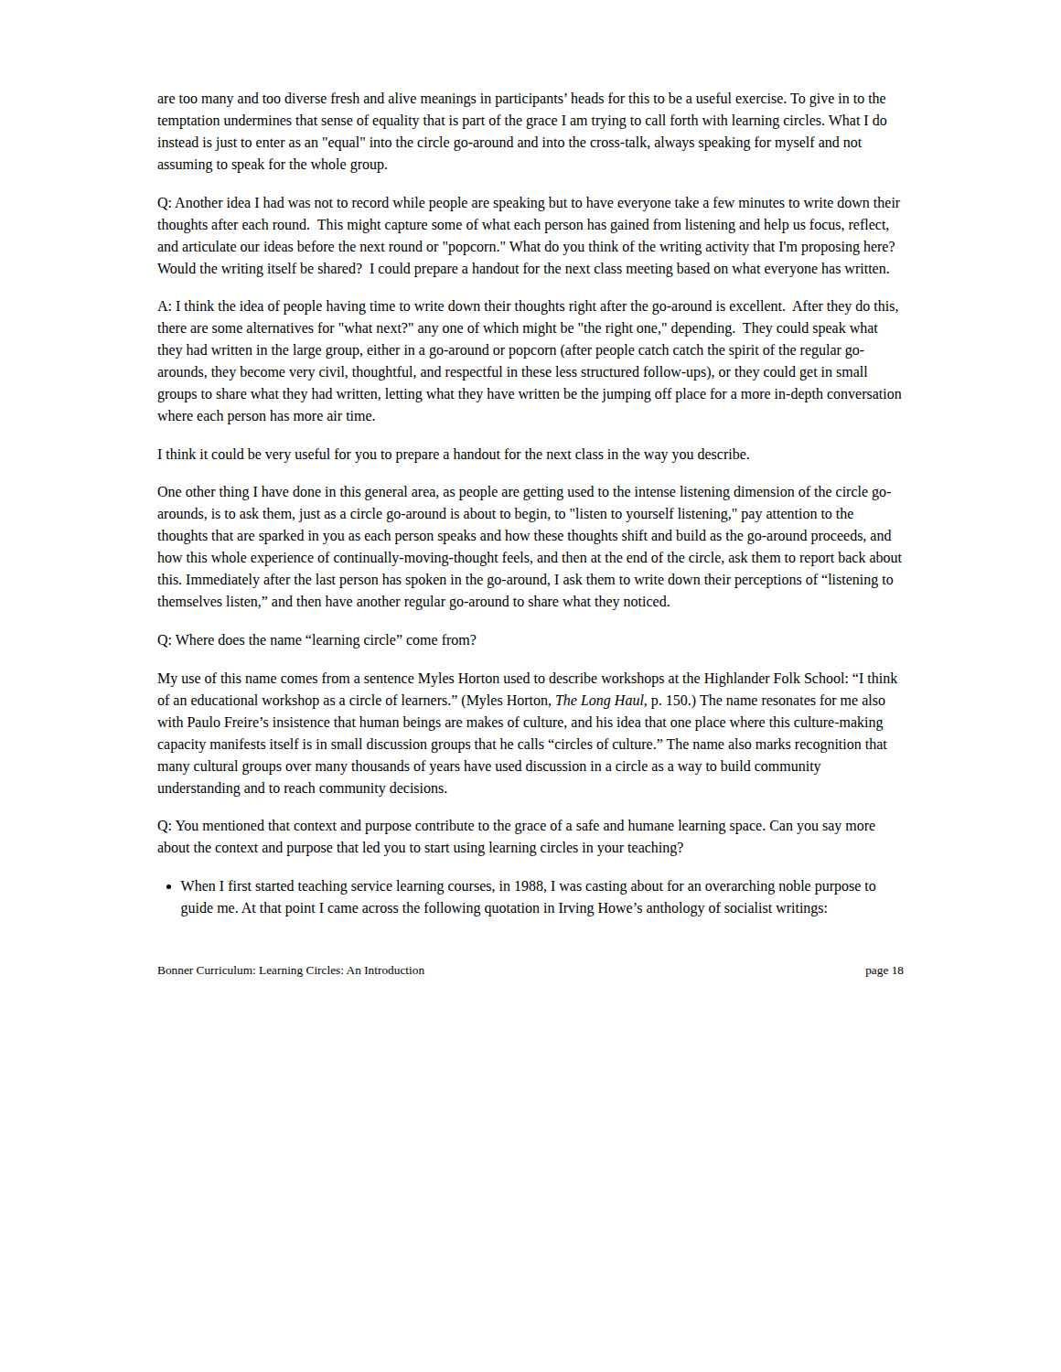are too many and too diverse fresh and alive meanings in participants’ heads for this to be a useful exercise. To give in to the temptation undermines that sense of equality that is part of the grace I am trying to call forth with learning circles. What I do instead is just to enter as an "equal" into the circle go-around and into the cross-talk, always speaking for myself and not assuming to speak for the whole group.
Q: Another idea I had was not to record while people are speaking but to have everyone take a few minutes to write down their thoughts after each round. This might capture some of what each person has gained from listening and help us focus, reflect, and articulate our ideas before the next round or "popcorn." What do you think of the writing activity that I'm proposing here? Would the writing itself be shared? I could prepare a handout for the next class meeting based on what everyone has written.
A: I think the idea of people having time to write down their thoughts right after the go-around is excellent. After they do this, there are some alternatives for "what next?" any one of which might be "the right one," depending. They could speak what they had written in the large group, either in a go-around or popcorn (after people catch catch the spirit of the regular go-arounds, they become very civil, thoughtful, and respectful in these less structured follow-ups), or they could get in small groups to share what they had written, letting what they have written be the jumping off place for a more in-depth conversation where each person has more air time.
I think it could be very useful for you to prepare a handout for the next class in the way you describe.
One other thing I have done in this general area, as people are getting used to the intense listening dimension of the circle go-arounds, is to ask them, just as a circle go-around is about to begin, to "listen to yourself listening," pay attention to the thoughts that are sparked in you as each person speaks and how these thoughts shift and build as the go-around proceeds, and how this whole experience of continually-moving-thought feels, and then at the end of the circle, ask them to report back about this. Immediately after the last person has spoken in the go-around, I ask them to write down their perceptions of “listening to themselves listen,” and then have another regular go-around to share what they noticed.
Q: Where does the name “learning circle” come from?
My use of this name comes from a sentence Myles Horton used to describe workshops at the Highlander Folk School: “I think of an educational workshop as a circle of learners.” (Myles Horton, The Long Haul, p. 150.) The name resonates for me also with Paulo Freire’s insistence that human beings are makes of culture, and his idea that one place where this culture-making capacity manifests itself is in small discussion groups that he calls “circles of culture.” The name also marks recognition that many cultural groups over many thousands of years have used discussion in a circle as a way to build community understanding and to reach community decisions.
Q: You mentioned that context and purpose contribute to the grace of a safe and humane learning space. Can you say more about the context and purpose that led you to start using learning circles in your teaching?
When I first started teaching service learning courses, in 1988, I was casting about for an overarching noble purpose to guide me. At that point I came across the following quotation in Irving Howe’s anthology of socialist writings:
Bonner Curriculum: Learning Circles: An Introduction page 18